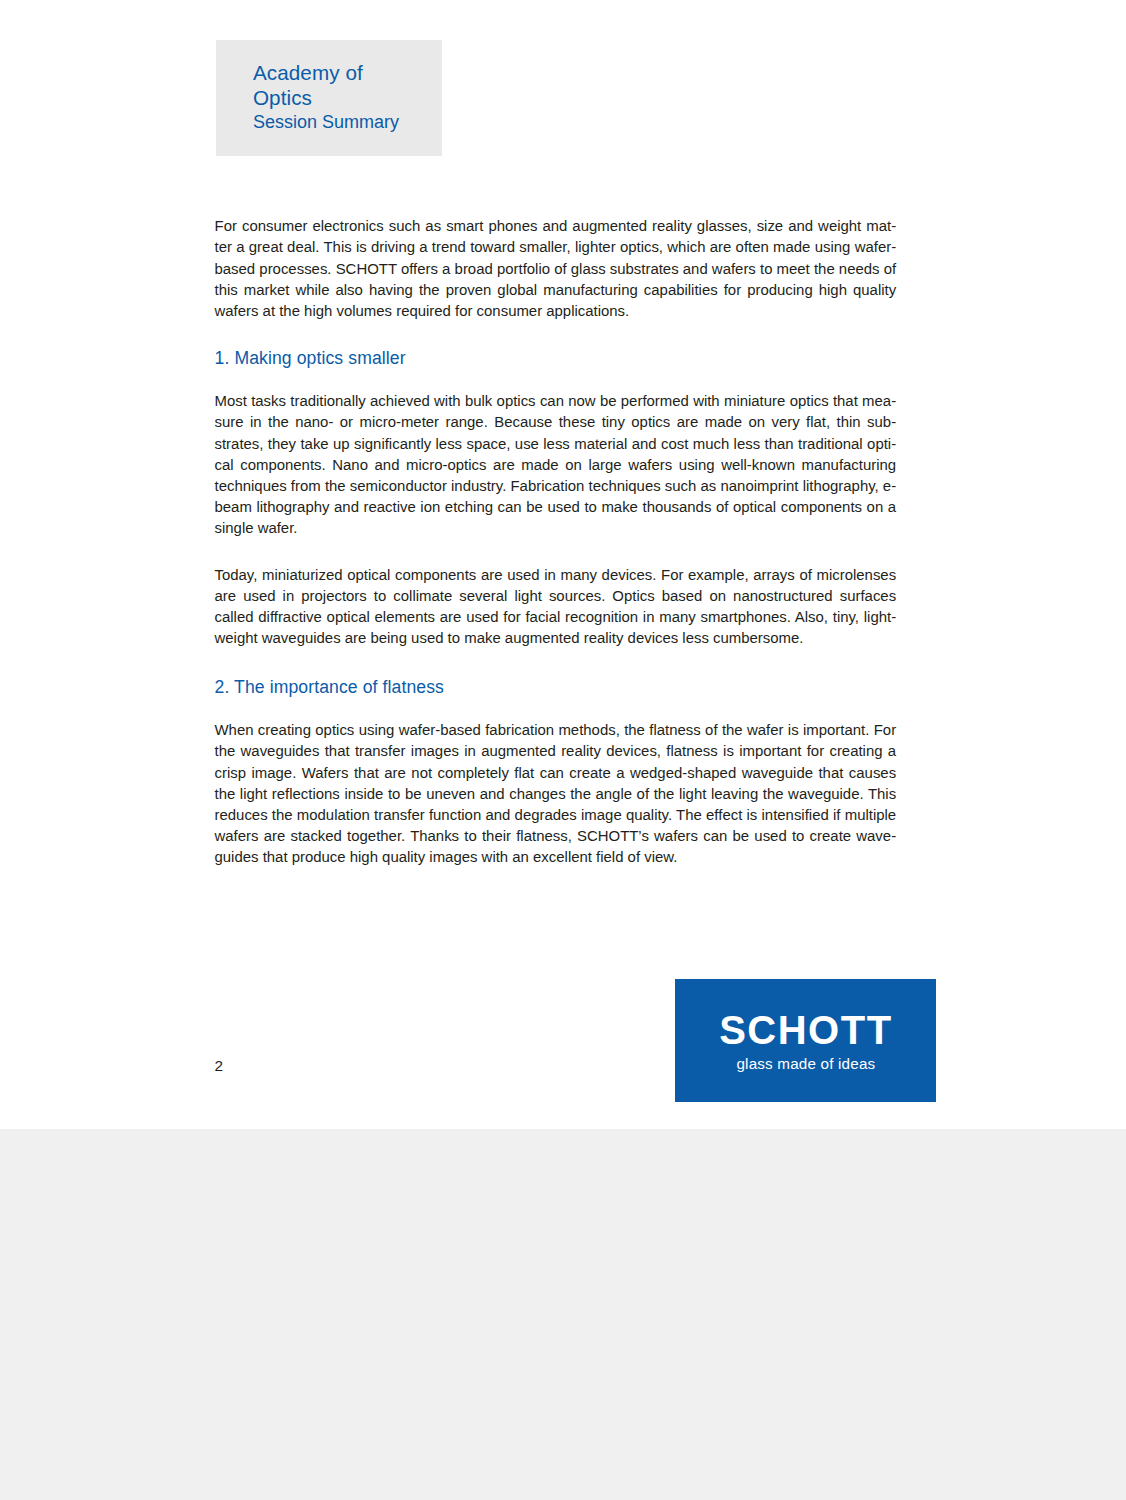Academy of Optics
Session Summary
For consumer electronics such as smart phones and augmented reality glasses, size and weight matter a great deal. This is driving a trend toward smaller, lighter optics, which are often made using wafer-based processes. SCHOTT offers a broad portfolio of glass substrates and wafers to meet the needs of this market while also having the proven global manufacturing capabilities for producing high quality wafers at the high volumes required for consumer applications.
1. Making optics smaller
Most tasks traditionally achieved with bulk optics can now be performed with miniature optics that measure in the nano- or micro-meter range. Because these tiny optics are made on very flat, thin substrates, they take up significantly less space, use less material and cost much less than traditional optical components. Nano and micro-optics are made on large wafers using well-known manufacturing techniques from the semiconductor industry. Fabrication techniques such as nanoimprint lithography, e-beam lithography and reactive ion etching can be used to make thousands of optical components on a single wafer.
Today, miniaturized optical components are used in many devices. For example, arrays of microlenses are used in projectors to collimate several light sources. Optics based on nanostructured surfaces called diffractive optical elements are used for facial recognition in many smartphones. Also, tiny, lightweight waveguides are being used to make augmented reality devices less cumbersome.
2. The importance of flatness
When creating optics using wafer-based fabrication methods, the flatness of the wafer is important. For the waveguides that transfer images in augmented reality devices, flatness is important for creating a crisp image. Wafers that are not completely flat can create a wedged-shaped waveguide that causes the light reflections inside to be uneven and changes the angle of the light leaving the waveguide. This reduces the modulation transfer function and degrades image quality. The effect is intensified if multiple wafers are stacked together. Thanks to their flatness, SCHOTT’s wafers can be used to create waveguides that produce high quality images with an excellent field of view.
2
SCHOTT
glass made of ideas